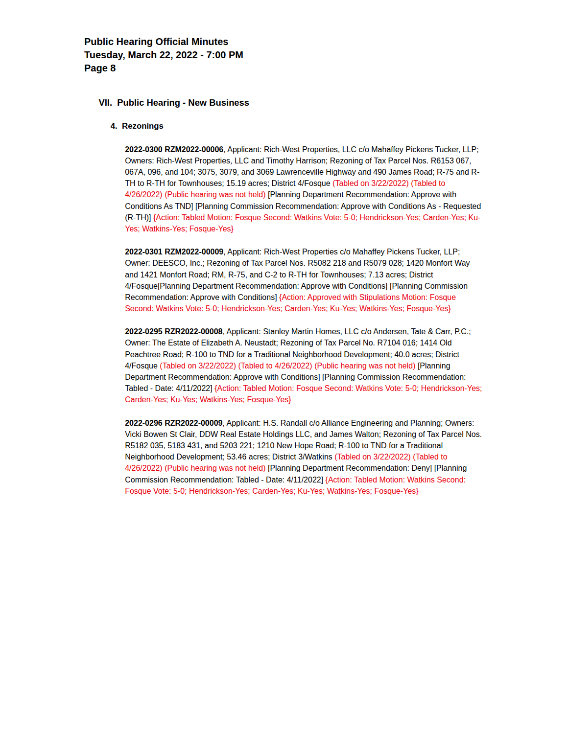Public Hearing Official Minutes
Tuesday, March 22, 2022 - 7:00 PM
Page 8
VII. Public Hearing - New Business
4. Rezonings
2022-0300 RZM2022-00006, Applicant: Rich-West Properties, LLC c/o Mahaffey Pickens Tucker, LLP; Owners: Rich-West Properties, LLC and Timothy Harrison; Rezoning of Tax Parcel Nos. R6153 067, 067A, 096, and 104; 3075, 3079, and 3069 Lawrenceville Highway and 490 James Road; R-75 and R-TH to R-TH for Townhouses; 15.19 acres; District 4/Fosque (Tabled on 3/22/2022) (Tabled to 4/26/2022) (Public hearing was not held) [Planning Department Recommendation: Approve with Conditions As TND] [Planning Commission Recommendation: Approve with Conditions As - Requested (R-TH)] {Action: Tabled Motion: Fosque Second: Watkins Vote: 5-0; Hendrickson-Yes; Carden-Yes; Ku-Yes; Watkins-Yes; Fosque-Yes}
2022-0301 RZM2022-00009, Applicant: Rich-West Properties c/o Mahaffey Pickens Tucker, LLP; Owner: DEESCO, Inc.; Rezoning of Tax Parcel Nos. R5082 218 and R5079 028; 1420 Monfort Way and 1421 Monfort Road; RM, R-75, and C-2 to R-TH for Townhouses; 7.13 acres; District 4/Fosque[Planning Department Recommendation: Approve with Conditions] [Planning Commission Recommendation: Approve with Conditions] {Action: Approved with Stipulations Motion: Fosque Second: Watkins Vote: 5-0; Hendrickson-Yes; Carden-Yes; Ku-Yes; Watkins-Yes; Fosque-Yes}
2022-0295 RZR2022-00008, Applicant: Stanley Martin Homes, LLC c/o Andersen, Tate & Carr, P.C.; Owner: The Estate of Elizabeth A. Neustadt; Rezoning of Tax Parcel No. R7104 016; 1414 Old Peachtree Road; R-100 to TND for a Traditional Neighborhood Development; 40.0 acres; District 4/Fosque (Tabled on 3/22/2022) (Tabled to 4/26/2022) (Public hearing was not held) [Planning Department Recommendation: Approve with Conditions] [Planning Commission Recommendation: Tabled - Date: 4/11/2022] {Action: Tabled Motion: Fosque Second: Watkins Vote: 5-0; Hendrickson-Yes; Carden-Yes; Ku-Yes; Watkins-Yes; Fosque-Yes}
2022-0296 RZR2022-00009, Applicant: H.S. Randall c/o Alliance Engineering and Planning; Owners: Vicki Bowen St Clair, DDW Real Estate Holdings LLC, and James Walton; Rezoning of Tax Parcel Nos. R5182 035, 5183 431, and 5203 221; 1210 New Hope Road; R-100 to TND for a Traditional Neighborhood Development; 53.46 acres; District 3/Watkins (Tabled on 3/22/2022) (Tabled to 4/26/2022) (Public hearing was not held) [Planning Department Recommendation: Deny] [Planning Commission Recommendation: Tabled - Date: 4/11/2022] {Action: Tabled Motion: Watkins Second: Fosque Vote: 5-0; Hendrickson-Yes; Carden-Yes; Ku-Yes; Watkins-Yes; Fosque-Yes}